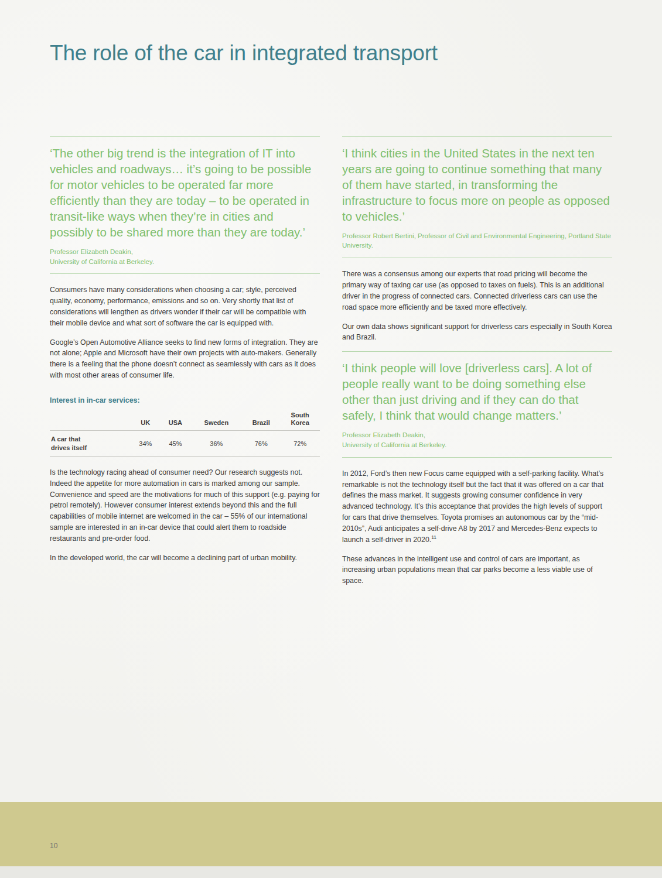The role of the car in integrated transport
‘The other big trend is the integration of IT into vehicles and roadways… it’s going to be possible for motor vehicles to be operated far more efficiently than they are today – to be operated in transit-like ways when they’re in cities and possibly to be shared more than they are today.’
Professor Elizabeth Deakin,
University of California at Berkeley.
Consumers have many considerations when choosing a car; style, perceived quality, economy, performance, emissions and so on. Very shortly that list of considerations will lengthen as drivers wonder if their car will be compatible with their mobile device and what sort of software the car is equipped with.
Google’s Open Automotive Alliance seeks to find new forms of integration. They are not alone; Apple and Microsoft have their own projects with auto-makers. Generally there is a feeling that the phone doesn’t connect as seamlessly with cars as it does with most other areas of consumer life.
Interest in in-car services:
| | UK | USA | Sweden | Brazil | South Korea |
| --- | --- | --- | --- | --- | --- |
| A car that drives itself | 34% | 45% | 36% | 76% | 72% |
Is the technology racing ahead of consumer need? Our research suggests not. Indeed the appetite for more automation in cars is marked among our sample. Convenience and speed are the motivations for much of this support (e.g. paying for petrol remotely). However consumer interest extends beyond this and the full capabilities of mobile internet are welcomed in the car – 55% of our international sample are interested in an in-car device that could alert them to roadside restaurants and pre-order food.
In the developed world, the car will become a declining part of urban mobility.
‘I think cities in the United States in the next ten years are going to continue something that many of them have started, in transforming the infrastructure to focus more on people as opposed to vehicles.’
Professor Robert Bertini, Professor of Civil and Environmental Engineering, Portland State University.
There was a consensus among our experts that road pricing will become the primary way of taxing car use (as opposed to taxes on fuels). This is an additional driver in the progress of connected cars. Connected driverless cars can use the road space more efficiently and be taxed more effectively.
Our own data shows significant support for driverless cars especially in South Korea and Brazil.
‘I think people will love [driverless cars]. A lot of people really want to be doing something else other than just driving and if they can do that safely, I think that would change matters.’
Professor Elizabeth Deakin,
University of California at Berkeley.
In 2012, Ford’s then new Focus came equipped with a self-parking facility. What’s remarkable is not the technology itself but the fact that it was offered on a car that defines the mass market. It suggests growing consumer confidence in very advanced technology. It’s this acceptance that provides the high levels of support for cars that drive themselves. Toyota promises an autonomous car by the “mid-2010s”, Audi anticipates a self-drive A8 by 2017 and Mercedes-Benz expects to launch a self-driver in 2020.11
These advances in the intelligent use and control of cars are important, as increasing urban populations mean that car parks become a less viable use of space.
10